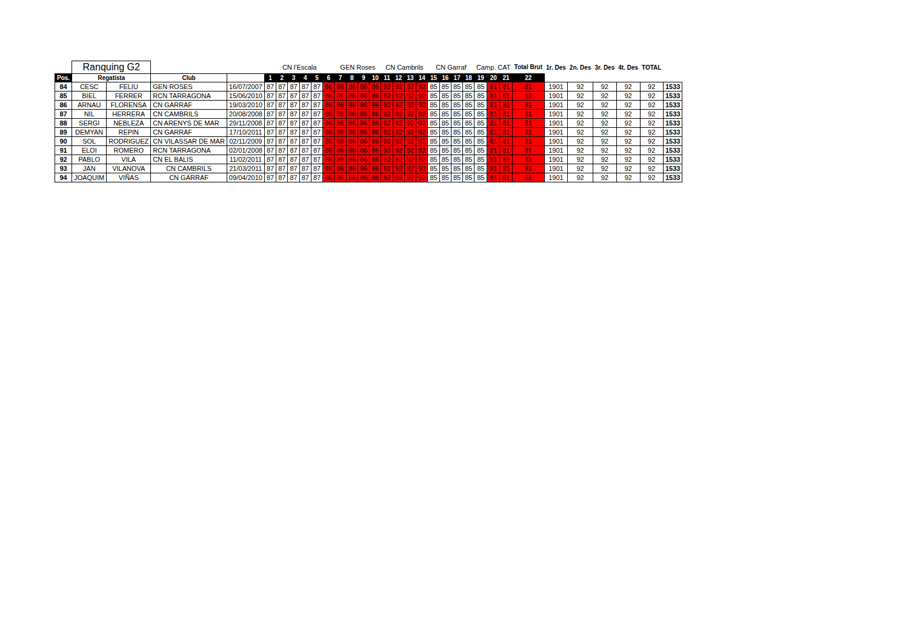| | Ranquing G2 | | | CN l'Escala | GEN Roses | CN Cambrils | CN Garraf | Camp. CAT | Total Brut | 1r. Des | 2n. Des | 3r. Des | 4t. Des | TOTAL |
| Pos. | Regatista | Club | | 1 | 2 | 3 | 4 | 5 | 6 | 7 | 8 | 9 | 10 | 11 | 12 | 13 | 14 | 15 | 16 | 17 | 18 | 19 | 20 | 21 | 22 | | | | | | |
| 84 | CESC | FELIU | GEN ROSES | 16/07/2007 | 87 | 87 | 87 | 87 | 87 | 86 | 86 | 86 | 86 | 86 | 92 | 92 | 92 | 92 | 85 | 85 | 85 | 85 | 85 | 81 | 81 | 81 | 1901 | 92 | 92 | 92 | 92 | 1533 |
| 85 | BIEL | FERRER | RCN TARRAGONA | 15/06/2010 | 87 | 87 | 87 | 87 | 87 | 86 | 86 | 86 | 86 | 86 | 92 | 92 | 92 | 92 | 85 | 85 | 85 | 85 | 85 | 81 | 81 | 81 | 1901 | 92 | 92 | 92 | 92 | 1533 |
| 86 | ARNAU | FLORENSA | CN GARRAF | 19/03/2010 | 87 | 87 | 87 | 87 | 87 | 86 | 86 | 86 | 86 | 86 | 92 | 92 | 92 | 92 | 85 | 85 | 85 | 85 | 85 | 81 | 81 | 81 | 1901 | 92 | 92 | 92 | 92 | 1533 |
| 87 | NIL | HERRERA | CN CAMBRILS | 20/08/2008 | 87 | 87 | 87 | 87 | 87 | 86 | 86 | 86 | 86 | 86 | 92 | 92 | 92 | 92 | 85 | 85 | 85 | 85 | 85 | 81 | 81 | 81 | 1901 | 92 | 92 | 92 | 92 | 1533 |
| 88 | SERGI | NEBLEZA | CN ARENYS DE MAR | 29/11/2008 | 87 | 87 | 87 | 87 | 87 | 86 | 86 | 86 | 86 | 86 | 92 | 92 | 92 | 92 | 85 | 85 | 85 | 85 | 85 | 81 | 81 | 81 | 1901 | 92 | 92 | 92 | 92 | 1533 |
| 89 | DEMYAN | REPIN | CN GARRAF | 17/10/2011 | 87 | 87 | 87 | 87 | 87 | 86 | 86 | 86 | 86 | 86 | 92 | 92 | 92 | 92 | 85 | 85 | 85 | 85 | 85 | 81 | 81 | 81 | 1901 | 92 | 92 | 92 | 92 | 1533 |
| 90 | SOL | RODRIGUEZ | CN VILASSAR DE MAR | 02/11/2009 | 87 | 87 | 87 | 87 | 87 | 86 | 86 | 86 | 86 | 86 | 92 | 92 | 92 | 92 | 85 | 85 | 85 | 85 | 85 | 81 | 81 | 81 | 1901 | 92 | 92 | 92 | 92 | 1533 |
| 91 | ELOI | ROMERO | RCN TARRAGONA | 02/01/2008 | 87 | 87 | 87 | 87 | 87 | 86 | 86 | 86 | 86 | 86 | 92 | 92 | 92 | 92 | 85 | 85 | 85 | 85 | 85 | 81 | 81 | 81 | 1901 | 92 | 92 | 92 | 92 | 1533 |
| 92 | PABLO | VILA | CN EL BALIS | 11/02/2011 | 87 | 87 | 87 | 87 | 87 | 86 | 86 | 86 | 86 | 86 | 92 | 92 | 92 | 92 | 85 | 85 | 85 | 85 | 85 | 81 | 81 | 81 | 1901 | 92 | 92 | 92 | 92 | 1533 |
| 93 | JAN | VILANOVA | CN CAMBRILS | 21/03/2011 | 87 | 87 | 87 | 87 | 87 | 86 | 86 | 86 | 86 | 86 | 92 | 92 | 92 | 92 | 85 | 85 | 85 | 85 | 85 | 81 | 81 | 81 | 1901 | 92 | 92 | 92 | 92 | 1533 |
| 94 | JOAQUIM | VIÑAS | CN GARRAF | 09/04/2010 | 87 | 87 | 87 | 87 | 87 | 86 | 86 | 86 | 86 | 86 | 92 | 92 | 92 | 92 | 85 | 85 | 85 | 85 | 85 | 81 | 81 | 81 | 1901 | 92 | 92 | 92 | 92 | 1533 |